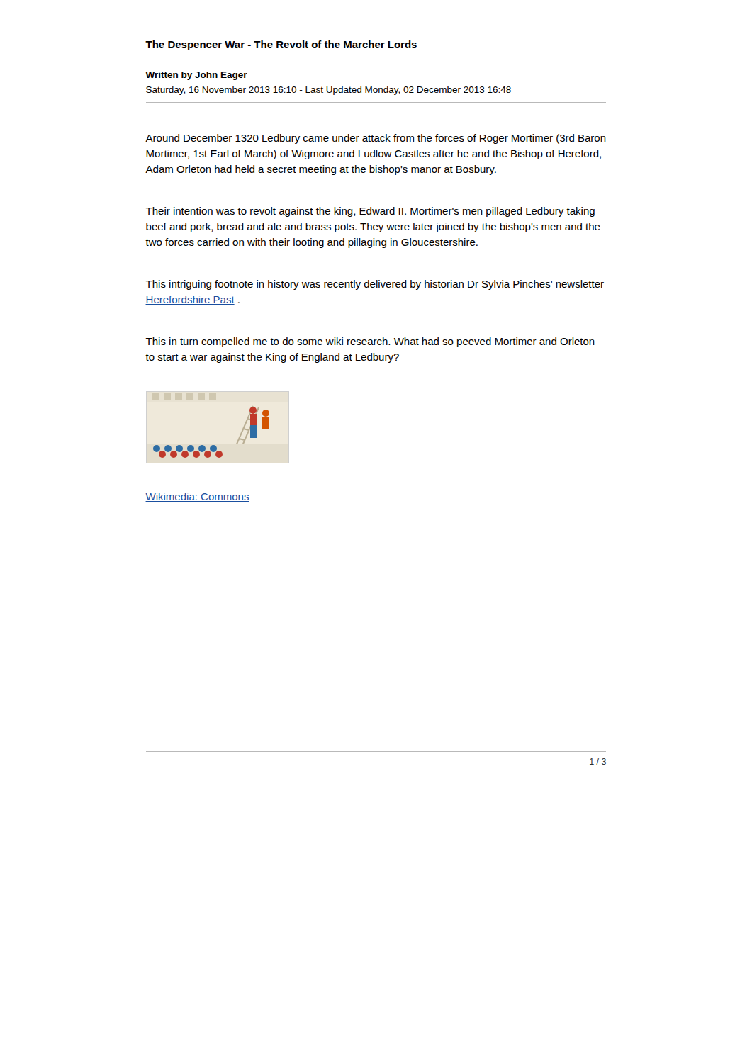The Despencer War - The Revolt of the Marcher Lords
Written by John Eager
Saturday, 16 November 2013 16:10 - Last Updated Monday, 02 December 2013 16:48
Around December 1320 Ledbury came under attack from the forces of Roger Mortimer (3rd Baron Mortimer, 1st Earl of March) of Wigmore and Ludlow Castles after he and the Bishop of Hereford, Adam Orleton had held a secret meeting at the bishop's manor at Bosbury.
Their intention was to revolt against the king, Edward II. Mortimer's men pillaged Ledbury taking beef and pork, bread and ale and brass pots. They were later joined by the bishop's men and the two forces carried on with their looting and pillaging in Gloucestershire.
This intriguing footnote in history was recently delivered by historian Dr Sylvia Pinches' newsletter Herefordshire Past .
This in turn compelled me to do some wiki research. What had so peeved Mortimer and Orleton to start a war against the King of England at Ledbury?
Wikimedia: Commons
1 / 3